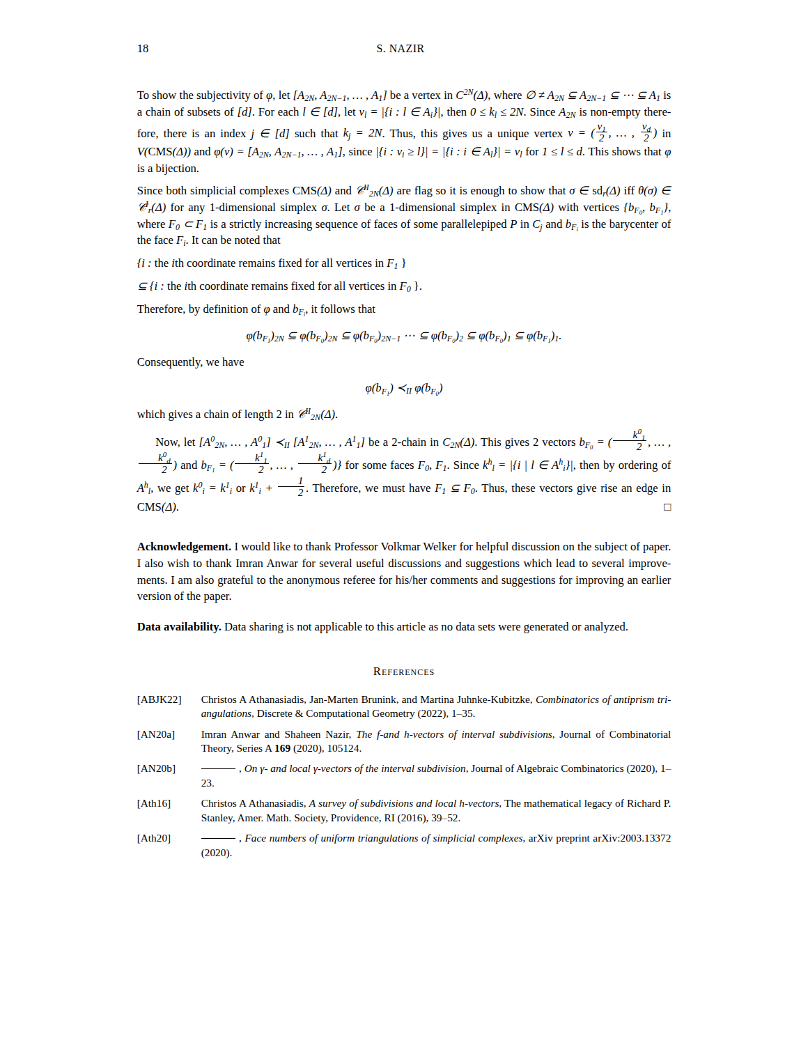18 S. NAZIR
To show the subjectivity of φ, let [A2N, A2N−1, … , A1] be a vertex in C2N(Δ), where ∅ ≠ A2N ⊆ A2N−1 ⊆ ⋯ ⊆ A1 is a chain of subsets of [d]. For each l ∈ [d], let vl = |{i : l ∈ Ai}|, then 0 ≤ kl ≤ 2N. Since A2N is non-empty therefore, there is an index j ∈ [d] such that kj = 2N. Thus, this gives us a unique vertex v = (v12, … , vd 2) in V(CMS(Δ)) and φ(v) = [A2N, A2N−1, … , A1], since |{i : vi ≥ l}| = |{i : i ∈ Al}| = vl for 1 ≤ l ≤ d. This shows that φ is a bijection.
Since both simplicial complexes CMS(Δ) and 𝒞II2N(Δ) are flag so it is enough to show that σ ∈ sdr(Δ) iff θ(σ) ∈ 𝒞Ir(Δ) for any 1-dimensional simplex σ. Let σ be a 1-dimensional simplex in CMS(Δ) with vertices {bF0, bF1}, where F0 ⊂ F1 is a strictly increasing sequence of faces of some parallelepiped P in Cj and bFi is the barycenter of the face Fi. It can be noted that
{i : the ith coordinate remains fixed for all vertices in F1 }
⊆ {i : the ith coordinate remains fixed for all vertices in F0 }.
Therefore, by definition of φ and bFi, it follows that
φ(bF1)2N ⊆ φ(bF0)2N ⊆ φ(bF0)2N−1 ⋯ ⊆ φ(bF0)2 ⊆ φ(bF0)1 ⊆ φ(bF1)1.
Consequently, we have
φ(bF1) ≺II φ(bF0)
which gives a chain of length 2 in 𝒞II2N(Δ).
Now, let [A02N, … , A01] ≺II [A12N, … , A11] be a 2-chain in C2N(Δ). This gives 2 vectors bF0 = (k012, … , k0d 2) and bF1 = (k112, … , k1d 2)} for some faces F0, F1. Since khl = |{i | l ∈ Ahi}|, then by ordering of Ahl, we get k0i = k1i or k1i + 12. Therefore, we must have F1 ⊆ F0. Thus, these vectors give rise an edge in CMS(Δ). □
Acknowledgement. I would like to thank Professor Volkmar Welker for helpful discussion on the subject of paper. I also wish to thank Imran Anwar for several useful discussions and suggestions which lead to several improvements. I am also grateful to the anonymous referee for his/her comments and suggestions for improving an earlier version of the paper.
Data availability. Data sharing is not applicable to this article as no data sets were generated or analyzed.
References
[ABJK22]
Christos A Athanasiadis, Jan-Marten Brunink, and Martina Juhnke-Kubitzke, Combinatorics of antiprism triangulations, Discrete & Computational Geometry (2022), 1–35.
[AN20a]
Imran Anwar and Shaheen Nazir, The f-and h-vectors of interval subdivisions, Journal of Combinatorial Theory, Series A 169 (2020), 105124.
[AN20b]
, On γ- and local γ-vectors of the interval subdivision, Journal of Algebraic Combinatorics (2020), 1–23.
[Ath16]
Christos A Athanasiadis, A survey of subdivisions and local h-vectors, The mathematical legacy of Richard P. Stanley, Amer. Math. Society, Providence, RI (2016), 39–52.
[Ath20]
, Face numbers of uniform triangulations of simplicial complexes, arXiv preprint arXiv:2003.13372 (2020).